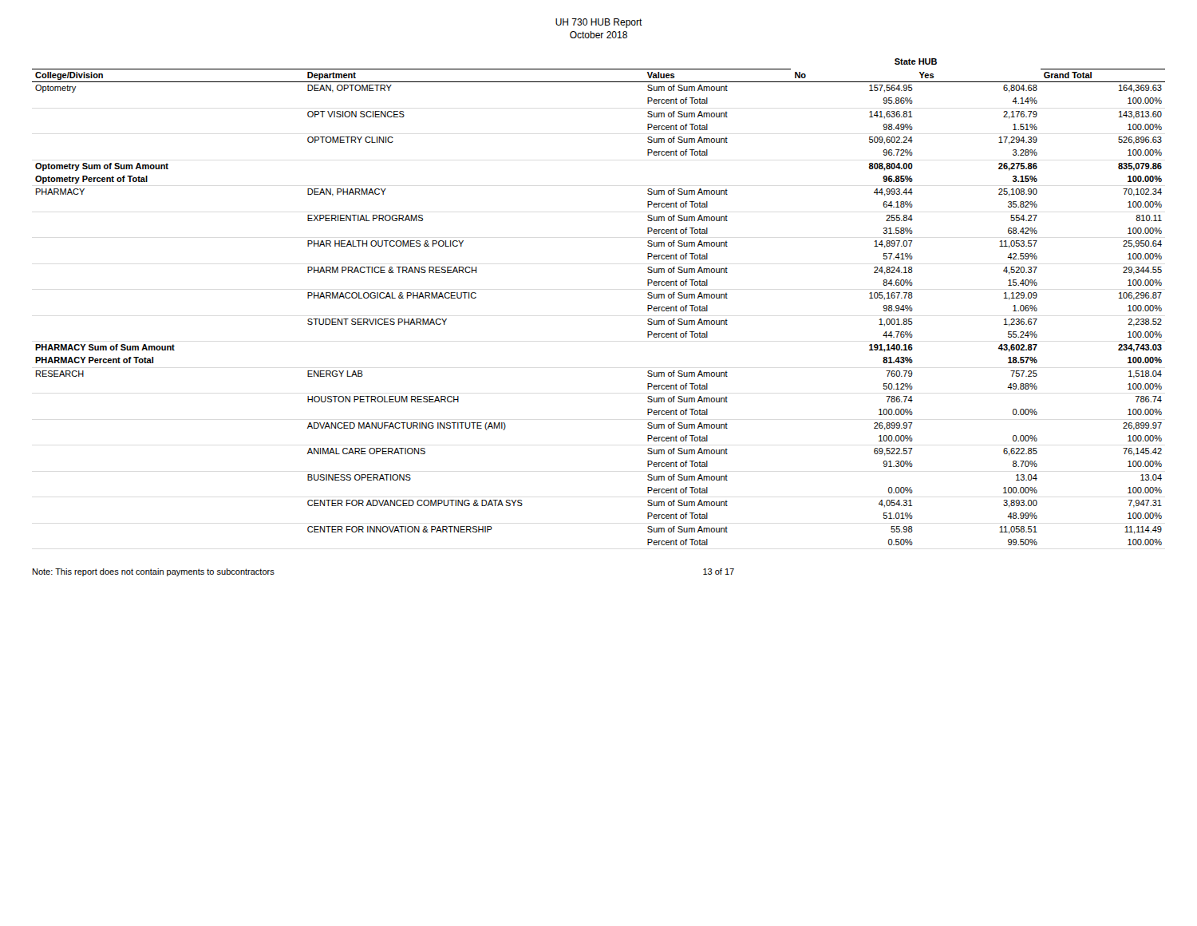UH 730 HUB Report
October 2018
| | | | State HUB | |
| --- | --- | --- | --- | --- |
| College/Division | Department | Values | No | Yes | Grand Total |
| Optometry | DEAN, OPTOMETRY | Sum of Sum Amount | 157,564.95 | 6,804.68 | 164,369.63 |
| | | Percent of Total | 95.86% | 4.14% | 100.00% |
| | OPT VISION SCIENCES | Sum of Sum Amount | 141,636.81 | 2,176.79 | 143,813.60 |
| | | Percent of Total | 98.49% | 1.51% | 100.00% |
| | OPTOMETRY CLINIC | Sum of Sum Amount | 509,602.24 | 17,294.39 | 526,896.63 |
| | | Percent of Total | 96.72% | 3.28% | 100.00% |
| Optometry Sum of Sum Amount | | | 808,804.00 | 26,275.86 | 835,079.86 |
| Optometry Percent of Total | | | 96.85% | 3.15% | 100.00% |
| PHARMACY | DEAN, PHARMACY | Sum of Sum Amount | 44,993.44 | 25,108.90 | 70,102.34 |
| | | Percent of Total | 64.18% | 35.82% | 100.00% |
| | EXPERIENTIAL PROGRAMS | Sum of Sum Amount | 255.84 | 554.27 | 810.11 |
| | | Percent of Total | 31.58% | 68.42% | 100.00% |
| | PHAR HEALTH OUTCOMES & POLICY | Sum of Sum Amount | 14,897.07 | 11,053.57 | 25,950.64 |
| | | Percent of Total | 57.41% | 42.59% | 100.00% |
| | PHARM PRACTICE & TRANS RESEARCH | Sum of Sum Amount | 24,824.18 | 4,520.37 | 29,344.55 |
| | | Percent of Total | 84.60% | 15.40% | 100.00% |
| | PHARMACOLOGICAL & PHARMACEUTIC | Sum of Sum Amount | 105,167.78 | 1,129.09 | 106,296.87 |
| | | Percent of Total | 98.94% | 1.06% | 100.00% |
| | STUDENT SERVICES PHARMACY | Sum of Sum Amount | 1,001.85 | 1,236.67 | 2,238.52 |
| | | Percent of Total | 44.76% | 55.24% | 100.00% |
| PHARMACY Sum of Sum Amount | | | 191,140.16 | 43,602.87 | 234,743.03 |
| PHARMACY Percent of Total | | | 81.43% | 18.57% | 100.00% |
| RESEARCH | ENERGY LAB | Sum of Sum Amount | 760.79 | 757.25 | 1,518.04 |
| | | Percent of Total | 50.12% | 49.88% | 100.00% |
| | HOUSTON PETROLEUM RESEARCH | Sum of Sum Amount | 786.74 | | 786.74 |
| | | Percent of Total | 100.00% | 0.00% | 100.00% |
| | ADVANCED MANUFACTURING INSTITUTE (AMI) | Sum of Sum Amount | 26,899.97 | | 26,899.97 |
| | | Percent of Total | 100.00% | 0.00% | 100.00% |
| | ANIMAL CARE OPERATIONS | Sum of Sum Amount | 69,522.57 | 6,622.85 | 76,145.42 |
| | | Percent of Total | 91.30% | 8.70% | 100.00% |
| | BUSINESS OPERATIONS | Sum of Sum Amount | | 13.04 | 13.04 |
| | | Percent of Total | 0.00% | 100.00% | 100.00% |
| | CENTER FOR ADVANCED COMPUTING & DATA SYS | Sum of Sum Amount | 4,054.31 | 3,893.00 | 7,947.31 |
| | | Percent of Total | 51.01% | 48.99% | 100.00% |
| | CENTER FOR INNOVATION & PARTNERSHIP | Sum of Sum Amount | 55.98 | 11,058.51 | 11,114.49 |
| | | Percent of Total | 0.50% | 99.50% | 100.00% |
Note: This report does not contain payments to subcontractors
13 of 17